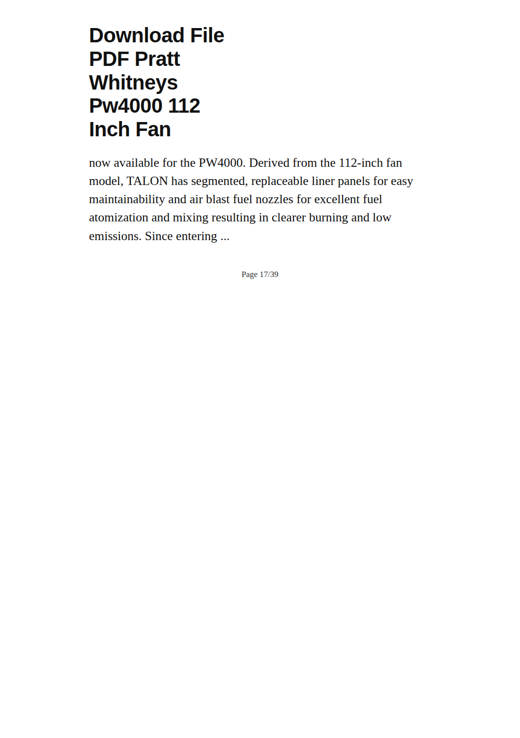Download File PDF Pratt Whitneys Pw4000 112 Inch Fan
now available for the PW4000. Derived from the 112-inch fan model, TALON has segmented, replaceable liner panels for easy maintainability and air blast fuel nozzles for excellent fuel atomization and mixing resulting in clearer burning and low emissions. Since entering ...
Page 17/39